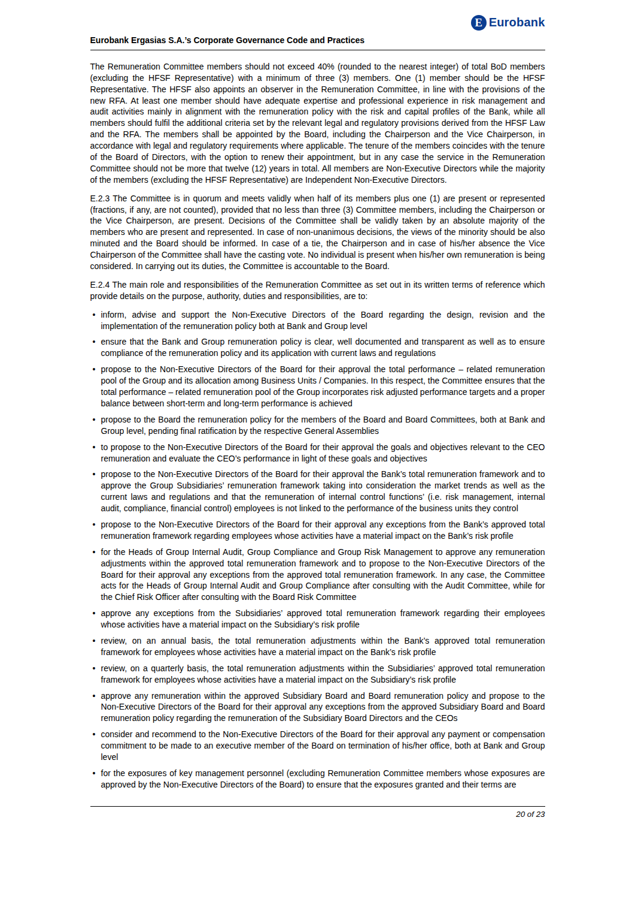Eurobank Ergasias S.A.’s Corporate Governance Code and Practices
EEurobank
The Remuneration Committee members should not exceed 40% (rounded to the nearest integer) of total BoD members (excluding the HFSF Representative) with a minimum of three (3) members. One (1) member should be the HFSF Representative. The HFSF also appoints an observer in the Remuneration Committee, in line with the provisions of the new RFA. At least one member should have adequate expertise and professional experience in risk management and audit activities mainly in alignment with the remuneration policy with the risk and capital profiles of the Bank, while all members should fulfil the additional criteria set by the relevant legal and regulatory provisions derived from the HFSF Law and the RFA. The members shall be appointed by the Board, including the Chairperson and the Vice Chairperson, in accordance with legal and regulatory requirements where applicable. The tenure of the members coincides with the tenure of the Board of Directors, with the option to renew their appointment, but in any case the service in the Remuneration Committee should not be more that twelve (12) years in total. All members are Non-Executive Directors while the majority of the members (excluding the HFSF Representative) are Independent Non-Executive Directors.
E.2.3 The Committee is in quorum and meets validly when half of its members plus one (1) are present or represented (fractions, if any, are not counted), provided that no less than three (3) Committee members, including the Chairperson or the Vice Chairperson, are present. Decisions of the Committee shall be validly taken by an absolute majority of the members who are present and represented. In case of non-unanimous decisions, the views of the minority should be also minuted and the Board should be informed. In case of a tie, the Chairperson and in case of his/her absence the Vice Chairperson of the Committee shall have the casting vote. No individual is present when his/her own remuneration is being considered. In carrying out its duties, the Committee is accountable to the Board.
E.2.4 The main role and responsibilities of the Remuneration Committee as set out in its written terms of reference which provide details on the purpose, authority, duties and responsibilities, are to:
inform, advise and support the Non-Executive Directors of the Board regarding the design, revision and the implementation of the remuneration policy both at Bank and Group level
ensure that the Bank and Group remuneration policy is clear, well documented and transparent as well as to ensure compliance of the remuneration policy and its application with current laws and regulations
propose to the Non-Executive Directors of the Board for their approval the total performance – related remuneration pool of the Group and its allocation among Business Units / Companies. In this respect, the Committee ensures that the total performance – related remuneration pool of the Group incorporates risk adjusted performance targets and a proper balance between short-term and long-term performance is achieved
propose to the Board the remuneration policy for the members of the Board and Board Committees, both at Bank and Group level, pending final ratification by the respective General Assemblies
to propose to the Non-Executive Directors of the Board for their approval the goals and objectives relevant to the CEO remuneration and evaluate the CEO’s performance in light of these goals and objectives
propose to the Non-Executive Directors of the Board for their approval the Bank’s total remuneration framework and to approve the Group Subsidiaries’ remuneration framework taking into consideration the market trends as well as the current laws and regulations and that the remuneration of internal control functions’ (i.e. risk management, internal audit, compliance, financial control) employees is not linked to the performance of the business units they control
propose to the Non-Executive Directors of the Board for their approval any exceptions from the Bank’s approved total remuneration framework regarding employees whose activities have a material impact on the Bank’s risk profile
for the Heads of Group Internal Audit, Group Compliance and Group Risk Management to approve any remuneration adjustments within the approved total remuneration framework and to propose to the Non-Executive Directors of the Board for their approval any exceptions from the approved total remuneration framework. In any case, the Committee acts for the Heads of Group Internal Audit and Group Compliance after consulting with the Audit Committee, while for the Chief Risk Officer after consulting with the Board Risk Committee
approve any exceptions from the Subsidiaries’ approved total remuneration framework regarding their employees whose activities have a material impact on the Subsidiary’s risk profile
review, on an annual basis, the total remuneration adjustments within the Bank’s approved total remuneration framework for employees whose activities have a material impact on the Bank’s risk profile
review, on a quarterly basis, the total remuneration adjustments within the Subsidiaries’ approved total remuneration framework for employees whose activities have a material impact on the Subsidiary’s risk profile
approve any remuneration within the approved Subsidiary Board and Board remuneration policy and propose to the Non-Executive Directors of the Board for their approval any exceptions from the approved Subsidiary Board and Board remuneration policy regarding the remuneration of the Subsidiary Board Directors and the CEOs
consider and recommend to the Non-Executive Directors of the Board for their approval any payment or compensation commitment to be made to an executive member of the Board on termination of his/her office, both at Bank and Group level
for the exposures of key management personnel (excluding Remuneration Committee members whose exposures are approved by the Non-Executive Directors of the Board) to ensure that the exposures granted and their terms are
20 of 23